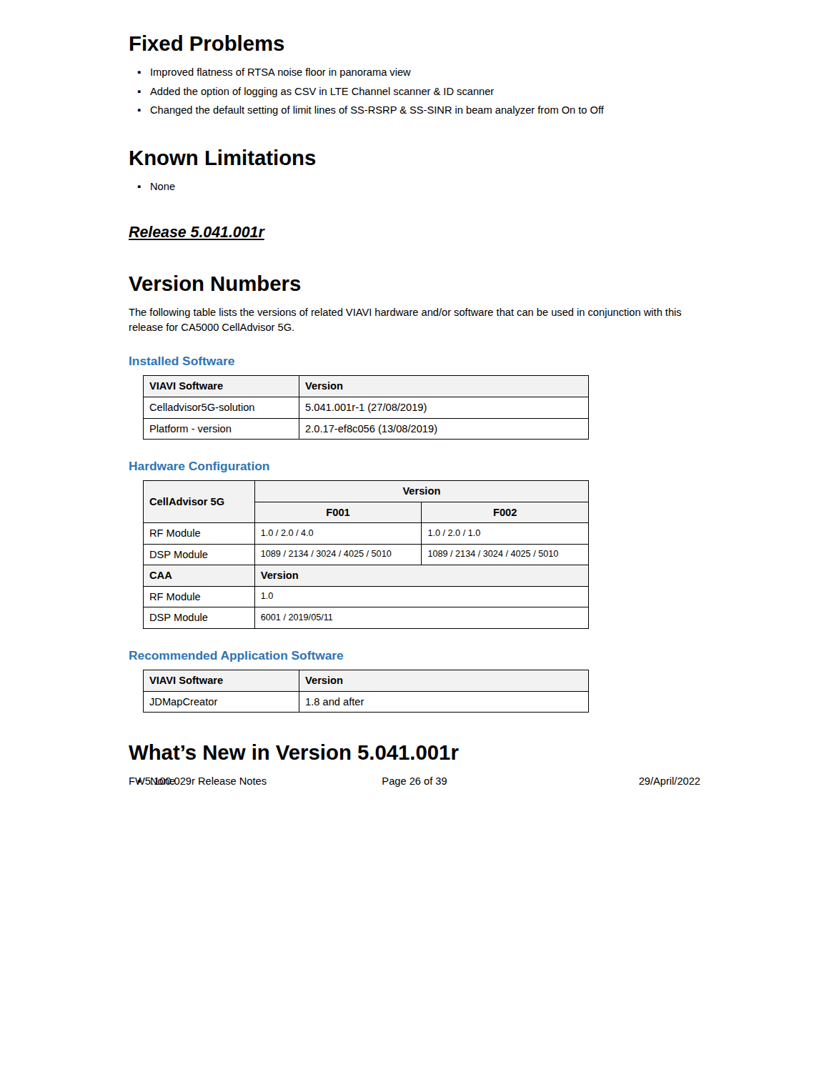Fixed Problems
Improved flatness of RTSA noise floor in panorama view
Added the option of logging as CSV in LTE Channel scanner & ID scanner
Changed the default setting of limit lines of SS-RSRP & SS-SINR in beam analyzer from On to Off
Known Limitations
None
Release 5.041.001r
Version Numbers
The following table lists the versions of related VIAVI hardware and/or software that can be used in conjunction with this release for CA5000 CellAdvisor 5G.
Installed Software
| VIAVI Software | Version |
| --- | --- |
| Celladvisor5G-solution | 5.041.001r-1 (27/08/2019) |
| Platform - version | 2.0.17-ef8c056 (13/08/2019) |
Hardware Configuration
| CellAdvisor 5G | Version |
| --- | --- |
| F001 | F002 |
| RF Module | 1.0 / 2.0 / 4.0 | 1.0 / 2.0 / 1.0 |
| DSP Module | 1089 / 2134 / 3024 / 4025 / 5010 | 1089 / 2134 / 3024 / 4025 / 5010 |
| CAA | Version |
| RF Module | 1.0 |
| DSP Module | 6001 / 2019/05/11 |
Recommended Application Software
| VIAVI Software | Version |
| --- | --- |
| JDMapCreator | 1.8 and after |
What’s New in Version 5.041.001r
None
FW5.100.029r Release Notes Page 26 of 39 29/April/2022